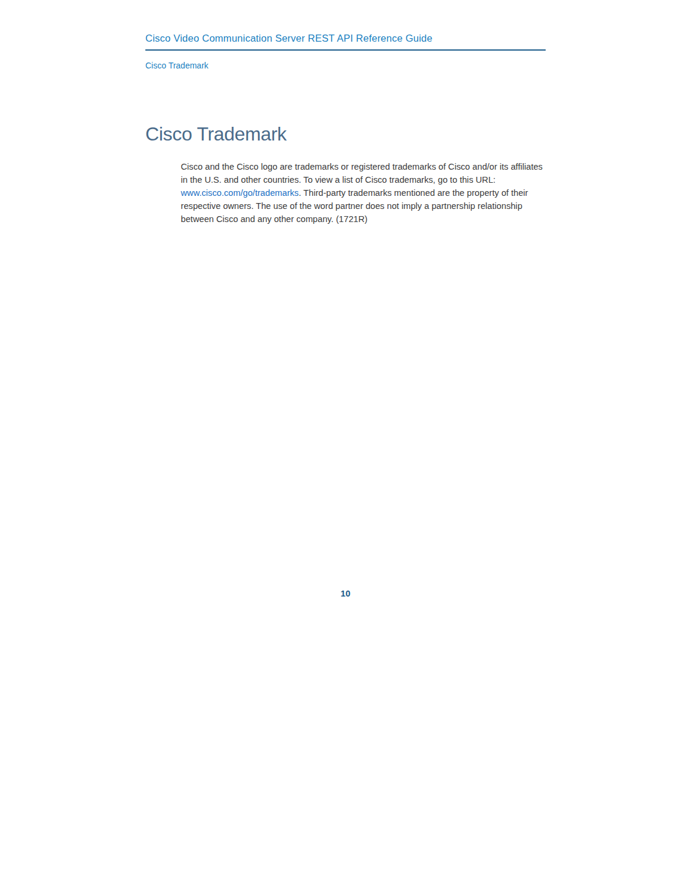Cisco Video Communication Server REST API Reference Guide
Cisco Trademark
Cisco Trademark
Cisco and the Cisco logo are trademarks or registered trademarks of Cisco and/or its affiliates in the U.S. and other countries. To view a list of Cisco trademarks, go to this URL: www.cisco.com/go/trademarks. Third-party trademarks mentioned are the property of their respective owners. The use of the word partner does not imply a partnership relationship between Cisco and any other company. (1721R)
10